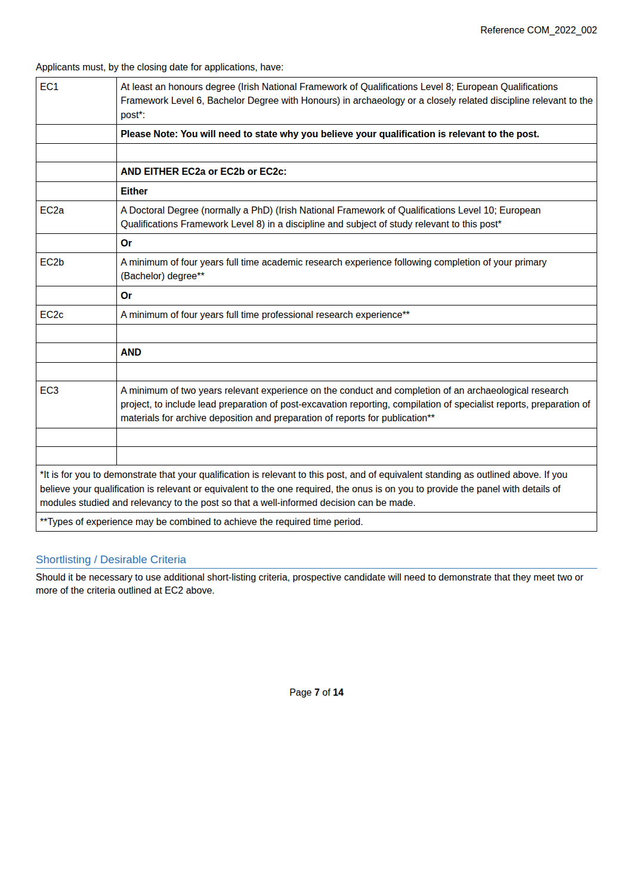Reference COM_2022_002
Applicants must, by the closing date for applications, have:
| EC1 | At least an honours degree (Irish National Framework of Qualifications Level 8; European Qualifications Framework Level 6, Bachelor Degree with Honours) in archaeology or a closely related discipline relevant to the post*: |
| | Please Note: You will need to state why you believe your qualification is relevant to the post. |
| | AND EITHER EC2a or EC2b or EC2c: |
| | Either |
| EC2a | A Doctoral Degree (normally a PhD) (Irish National Framework of Qualifications Level 10; European Qualifications Framework Level 8) in a discipline and subject of study relevant to this post* |
| | Or |
| EC2b | A minimum of four years full time academic research experience following completion of your primary (Bachelor) degree** |
| | Or |
| EC2c | A minimum of four years full time professional research experience** |
| | AND |
| EC3 | A minimum of two years relevant experience on the conduct and completion of an archaeological research project, to include lead preparation of post-excavation reporting, compilation of specialist reports, preparation of materials for archive deposition and preparation of reports for publication** |
| *It is for you to demonstrate that your qualification is relevant to this post, and of equivalent standing as outlined above. If you believe your qualification is relevant or equivalent to the one required, the onus is on you to provide the panel with details of modules studied and relevancy to the post so that a well-informed decision can be made. |
| **Types of experience may be combined to achieve the required time period. |
Shortlisting / Desirable Criteria
Should it be necessary to use additional short-listing criteria, prospective candidate will need to demonstrate that they meet two or more of the criteria outlined at EC2 above.
Page 7 of 14